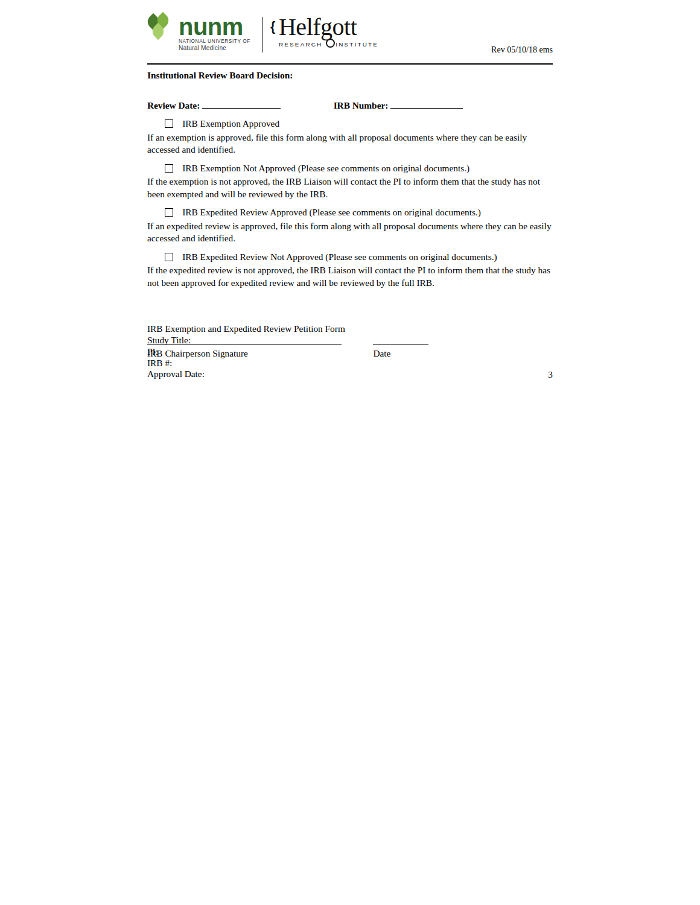Rev 05/10/18 ems
nunm
NATIONAL UNIVERSITY OF Natural Medicine
{
Helfgott
RESEARCH INSTITUTE
Institutional Review Board Decision:
Review Date:
IRB Number:
IRB Exemption Approved
If an exemption is approved, file this form along with all proposal documents where they can be easily accessed and identified.
IRB Exemption Not Approved (Please see comments on original documents.)
If the exemption is not approved, the IRB Liaison will contact the PI to inform them that the study has not been exempted and will be reviewed by the IRB.
IRB Expedited Review Approved (Please see comments on original documents.)
If an expedited review is approved, file this form along with all proposal documents where they can be easily accessed and identified.
IRB Expedited Review Not Approved (Please see comments on original documents.)
If the expedited review is not approved, the IRB Liaison will contact the PI to inform them that the study has not been approved for expedited review and will be reviewed by the full IRB.
IRB Chairperson Signature
Date
IRB Exemption and Expedited Review Petition Form
Study Title:
PI:
IRB #:
Approval Date:
3